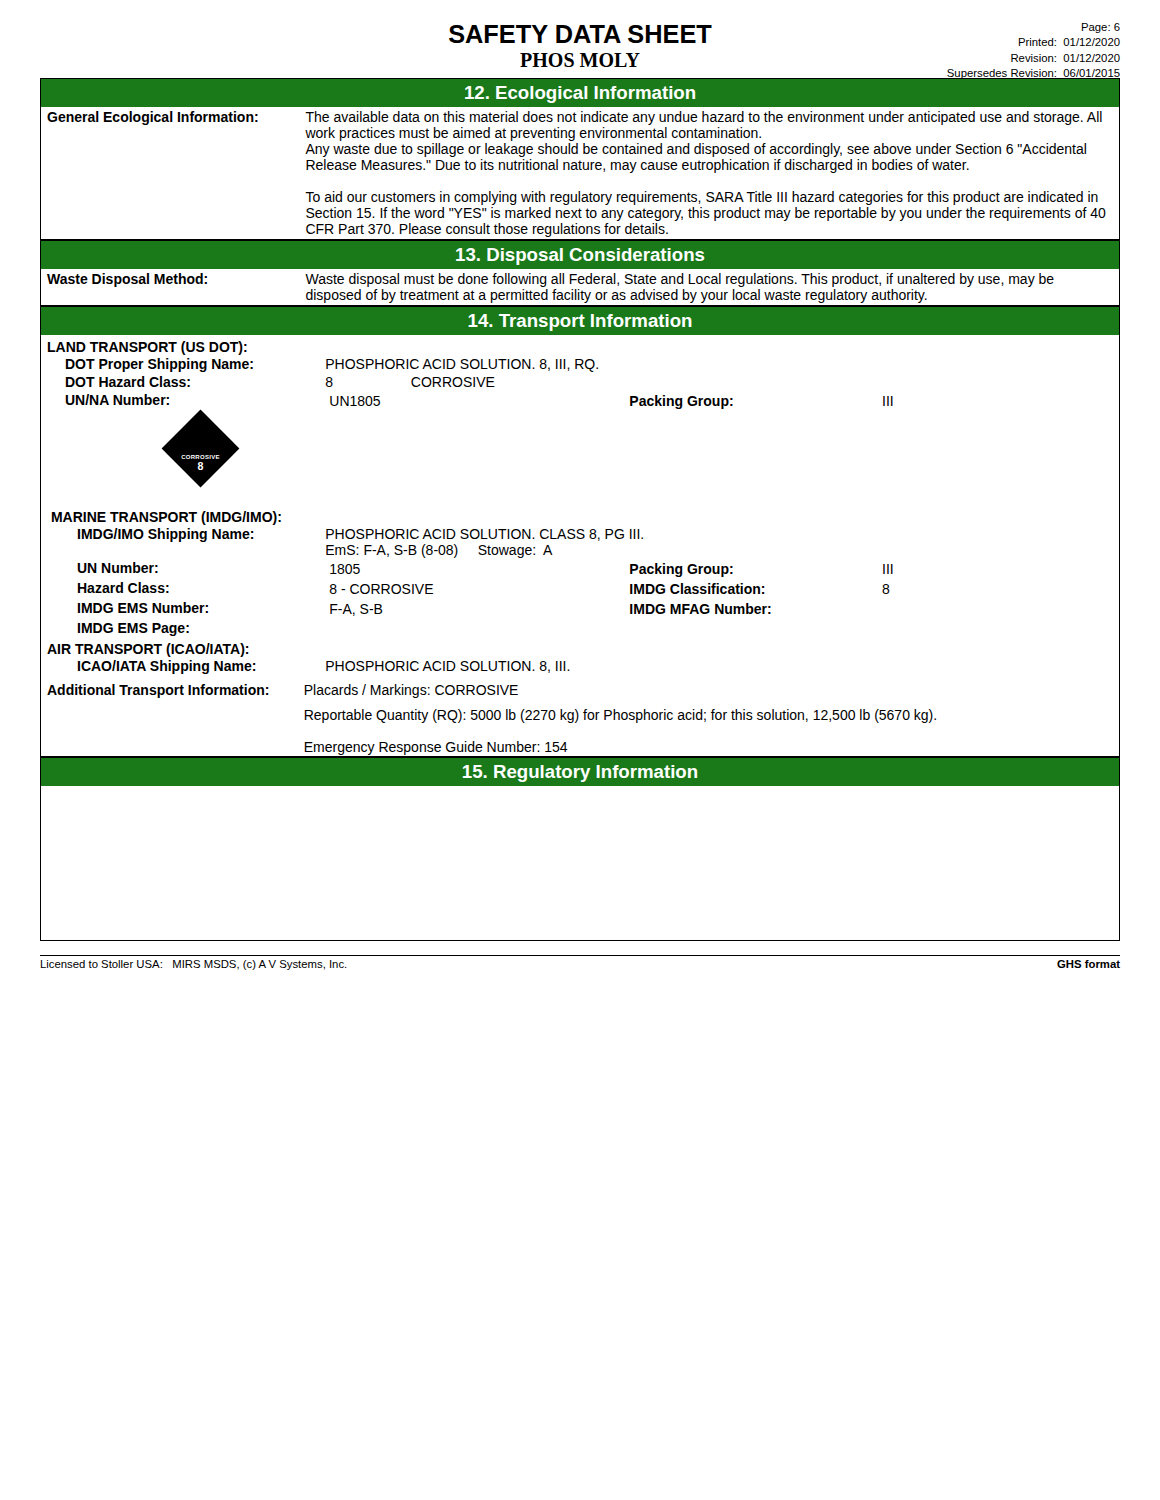SAFETY DATA SHEET
PHOS MOLY
Page: 6
Printed: 01/12/2020
Revision: 01/12/2020
Supersedes Revision: 06/01/2015
12. Ecological Information
| General Ecological Information: | The available data on this material does not indicate any undue hazard to the environment under anticipated use and storage. All work practices must be aimed at preventing environmental contamination. Any waste due to spillage or leakage should be contained and disposed of accordingly, see above under Section 6 "Accidental Release Measures." Due to its nutritional nature, may cause eutrophication if discharged in bodies of water. To aid our customers in complying with regulatory requirements, SARA Title III hazard categories for this product are indicated in Section 15. If the word "YES" is marked next to any category, this product may be reportable by you under the requirements of 40 CFR Part 370. Please consult those regulations for details. |
13. Disposal Considerations
| Waste Disposal Method: | Waste disposal must be done following all Federal, State and Local regulations. This product, if unaltered by use, may be disposed of by treatment at a permitted facility or as advised by your local waste regulatory authority. |
14. Transport Information
| LAND TRANSPORT (US DOT): / DOT Proper Shipping Name: / PHOSPHORIC ACID SOLUTION. 8, III, RQ. / / DOT Hazard Class: / 8 CORROSIVE / / UN/NA Number: / / UN1805 / Packing Group: / III / / CORROSIVE 8 MARINE TRANSPORT (IMDG/IMO): / IMDG/IMO Shipping Name: / PHOSPHORIC ACID SOLUTION. CLASS 8, PG III. EmS: F-A, S-B (8-08) Stowage: A / / UN Number: / / 1805 / Packing Group: / III / / / Hazard Class: / / 8 - CORROSIVE / IMDG Classification: / 8 / / / IMDG EMS Number: / / F-A, S-B / IMDG MFAG Number: / / / / IMDG EMS Page: / / AIR TRANSPORT (ICAO/IATA): / ICAO/IATA Shipping Name: / PHOSPHORIC ACID SOLUTION. 8, III. / / Additional Transport Information: / Placards / Markings: CORROSIVE / / / Reportable Quantity (RQ): 5000 lb (2270 kg) for Phosphoric acid; for this solution, 12,500 lb (5670 kg). Emergency Response Guide Number: 154 / |
15. Regulatory Information
Licensed to Stoller USA: MIRS MSDS, (c) A V Systems, Inc.
GHS format